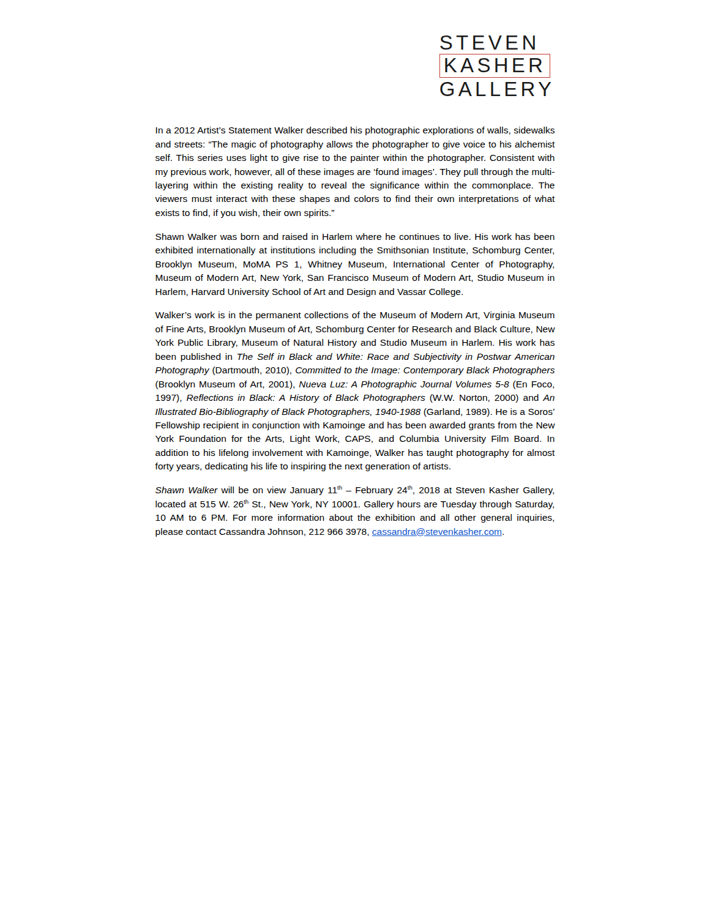STEVEN KASHER GALLERY
In a 2012 Artist’s Statement Walker described his photographic explorations of walls, sidewalks and streets: “The magic of photography allows the photographer to give voice to his alchemist self. This series uses light to give rise to the painter within the photographer. Consistent with my previous work, however, all of these images are ‘found images’. They pull through the multi-layering within the existing reality to reveal the significance within the commonplace. The viewers must interact with these shapes and colors to find their own interpretations of what exists to find, if you wish, their own spirits.”
Shawn Walker was born and raised in Harlem where he continues to live. His work has been exhibited internationally at institutions including the Smithsonian Institute, Schomburg Center, Brooklyn Museum, MoMA PS 1, Whitney Museum, International Center of Photography, Museum of Modern Art, New York, San Francisco Museum of Modern Art, Studio Museum in Harlem, Harvard University School of Art and Design and Vassar College.
Walker’s work is in the permanent collections of the Museum of Modern Art, Virginia Museum of Fine Arts, Brooklyn Museum of Art, Schomburg Center for Research and Black Culture, New York Public Library, Museum of Natural History and Studio Museum in Harlem. His work has been published in The Self in Black and White: Race and Subjectivity in Postwar American Photography (Dartmouth, 2010), Committed to the Image: Contemporary Black Photographers (Brooklyn Museum of Art, 2001), Nueva Luz: A Photographic Journal Volumes 5-8 (En Foco, 1997), Reflections in Black: A History of Black Photographers (W.W. Norton, 2000) and An Illustrated Bio-Bibliography of Black Photographers, 1940-1988 (Garland, 1989). He is a Soros’ Fellowship recipient in conjunction with Kamoinge and has been awarded grants from the New York Foundation for the Arts, Light Work, CAPS, and Columbia University Film Board. In addition to his lifelong involvement with Kamoinge, Walker has taught photography for almost forty years, dedicating his life to inspiring the next generation of artists.
Shawn Walker will be on view January 11th – February 24th, 2018 at Steven Kasher Gallery, located at 515 W. 26th St., New York, NY 10001. Gallery hours are Tuesday through Saturday, 10 AM to 6 PM. For more information about the exhibition and all other general inquiries, please contact Cassandra Johnson, 212 966 3978, cassandra@stevenkasher.com.